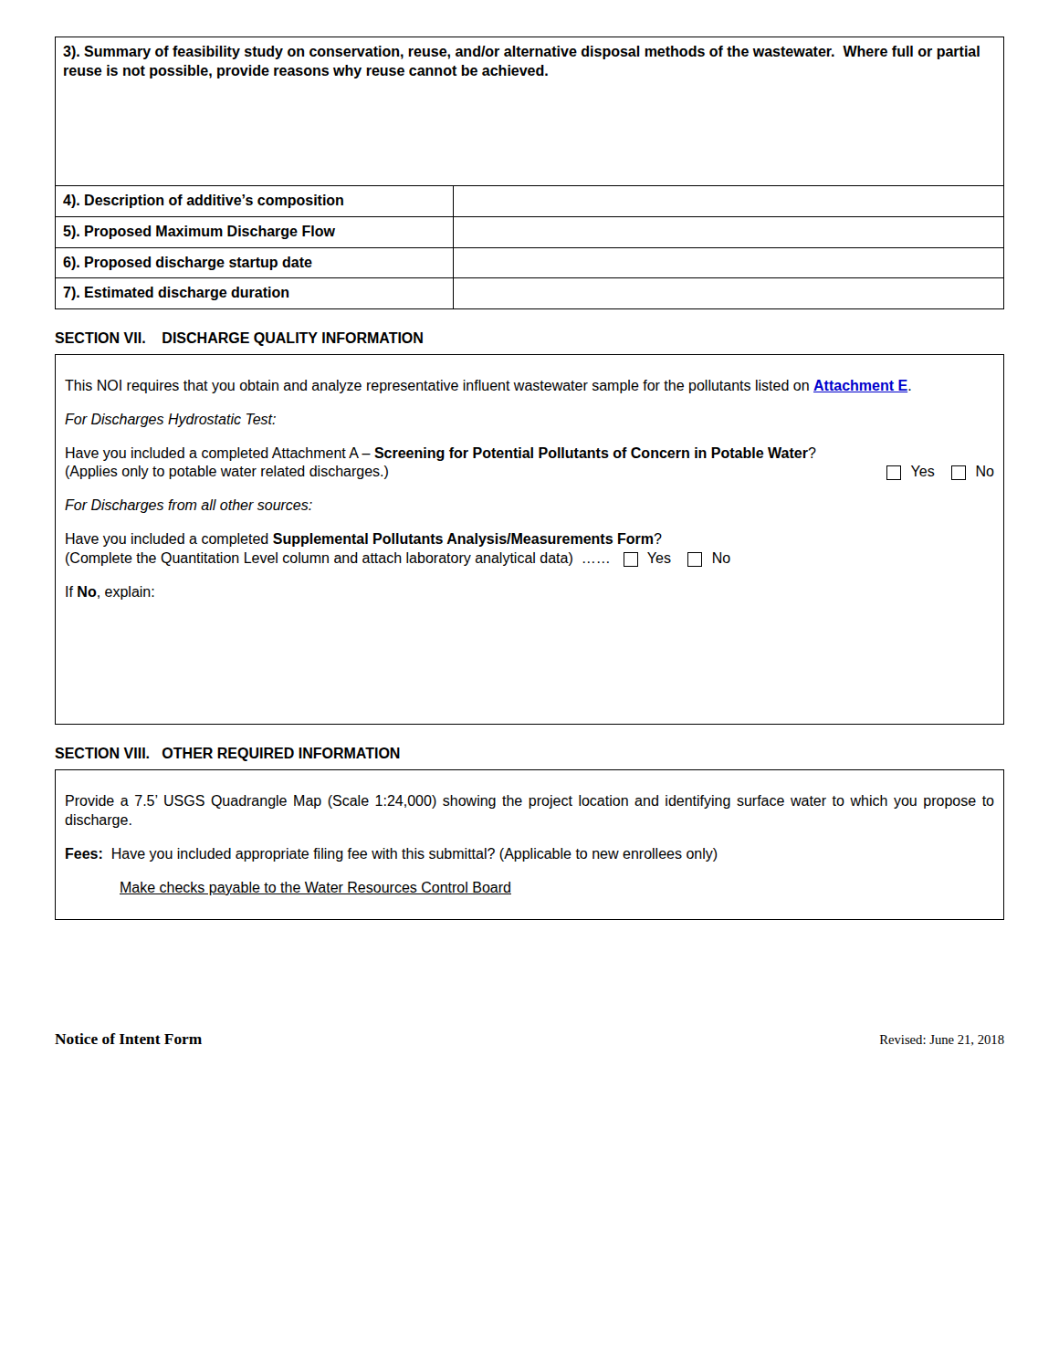| 3). Summary of feasibility study on conservation, reuse, and/or alternative disposal methods of the wastewater. Where full or partial reuse is not possible, provide reasons why reuse cannot be achieved. |
| 4). Description of additive’s composition | |
| 5). Proposed Maximum Discharge Flow | |
| 6). Proposed discharge startup date | |
| 7). Estimated discharge duration | |
SECTION VII. DISCHARGE QUALITY INFORMATION
This NOI requires that you obtain and analyze representative influent wastewater sample for the pollutants listed on Attachment E.
For Discharges Hydrostatic Test:
Have you included a completed Attachment A – Screening for Potential Pollutants of Concern in Potable Water?
(Applies only to potable water related discharges.) Yes No
For Discharges from all other sources:
Have you included a completed Supplemental Pollutants Analysis/Measurements Form?
(Complete the Quantitation Level column and attach laboratory analytical data) …… Yes No
If No, explain:
SECTION VIII. OTHER REQUIRED INFORMATION
Provide a 7.5’ USGS Quadrangle Map (Scale 1:24,000) showing the project location and identifying surface water to which you propose to discharge.
Fees: Have you included appropriate filing fee with this submittal? (Applicable to new enrollees only)
Make checks payable to the Water Resources Control Board
Notice of Intent Form Revised: June 21, 2018